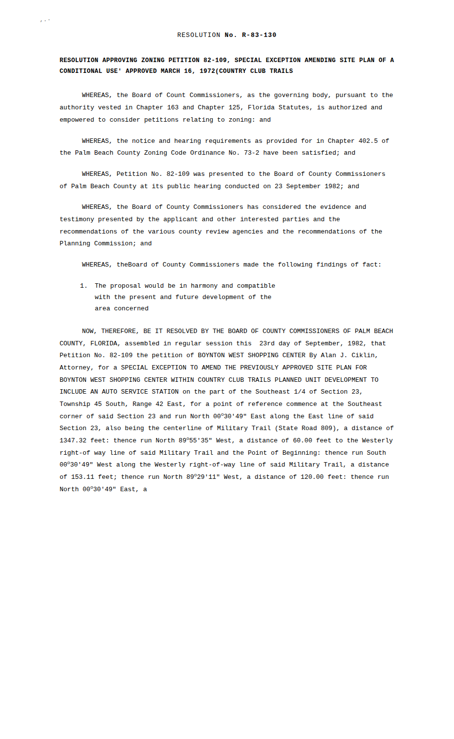,.·
RESOLUTION No. R-83-130
RESOLUTION APPROVING ZONING PETITION 82-109, SPECIAL EXCEPTION AMENDING SITE PLAN OF A CONDITIONAL USE' APPROVED MARCH 16, 1972(COUNTRY CLUB TRAILS
WHEREAS, the Board of Count Commissioners, as the governing body, pursuant to the authority vested in Chapter 163 and Chapter 125, Florida Statutes, is authorized and empowered to consider petitions relating to zoning: and
WHEREAS, the notice and hearing requirements as provided for in Chapter 402.5 of the Palm Beach County Zoning Code Ordinance No. 73-2 have been satisfied; and
WHEREAS, Petition No. 82-109 was presented to the Board of County Commissioners of Palm Beach County at its public hearing conducted on 23 September 1982; and
WHEREAS, the Board of County Commissioners has considered the evidence and testimony presented by the applicant and other interested parties and the recommendations of the various county review agencies and the recommendations of the Planning Commission; and
WHEREAS, theBoard of County Commissioners made the following findings of fact:
1. The proposal would be in harmony and compatible
with the present and future development of the
area concerned
NOW, THEREFORE, BE IT RESOLVED BY THE BOARD OF COUNTY COMMISSIONERS OF PALM BEACH COUNTY, FLORIDA, assembled in regular session this 23rd day of September, 1982, that Petition No. 82-109 the petition of BOYNTON WEST SHOPPING CENTER By Alan J. Ciklin, Attorney, for a SPECIAL EXCEPTION TO AMEND THE PREVIOUSLY APPROVED SITE PLAN FOR BOYNTON WEST SHOPPING CENTER WITHIN COUNTRY CLUB TRAILS PLANNED UNIT DEVELOPMENT TO INCLUDE AN AUTO SERVICE STATION on the part of the Southeast 1/4 of Section 23, Township 45 South, Range 42 East, for a point of reference commence at the Southeast corner of said Section 23 and run North 00o30'49" East along the East line of said Section 23, also being the centerline of Military Trail (State Road 809), a distance of 1347.32 feet: thence run North 89o55'35" West, a distance of 60.00 feet to the Westerly right-of way line of said Military Trail and the Point of Beginning: thence run South 00o30'49" West along the Westerly right-of-way line of said Military Trail, a distance of 153.11 feet; thence run North 89o29'11" West, a distance of 120.00 feet: thence run North 00o30'49" East, a